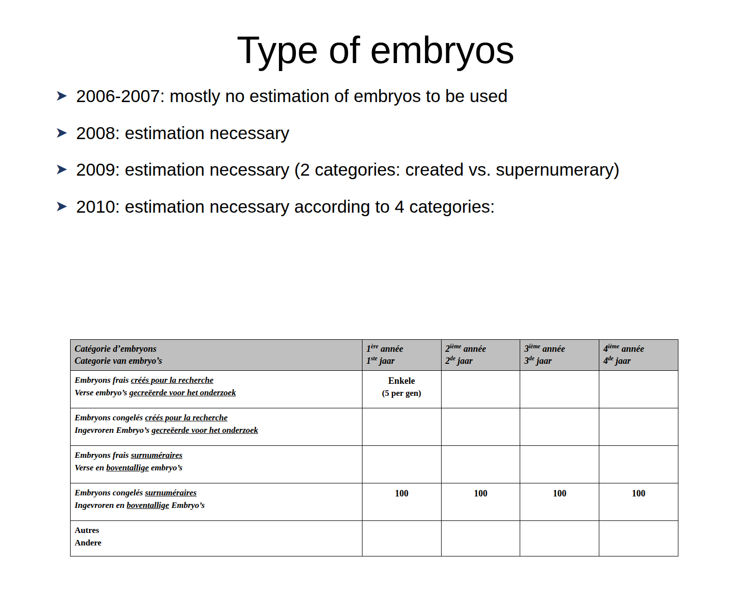Type of embryos
2006-2007: mostly no estimation of embryos to be used
2008: estimation necessary
2009: estimation necessary (2 categories: created vs. supernumerary)
2010: estimation necessary according to 4 categories:
| Catégorie d’embryons Categorie van embryo’s | 1 ère année 1 ste jaar | 2 ième année 2 de jaar | 3 ième année 3 de jaar | 4 ième année 4 de jaar |
| --- | --- | --- | --- | --- |
| Embryons frais créés pour la recherche Verse embryo’s gecreëerde voor het onderzoek | Enkele (5 per gen) | | | |
| Embryons congelés créés pour la recherche Ingevroren Embryo’s gecreëerde voor het onderzoek | | | | |
| Embryons frais surnuméraires Verse en boventallige embryo’s | | | | |
| Embryons congelés surnuméraires Ingevroren en boventallige Embryo’s | 100 | 100 | 100 | 100 |
| Autres Andere | | | | |